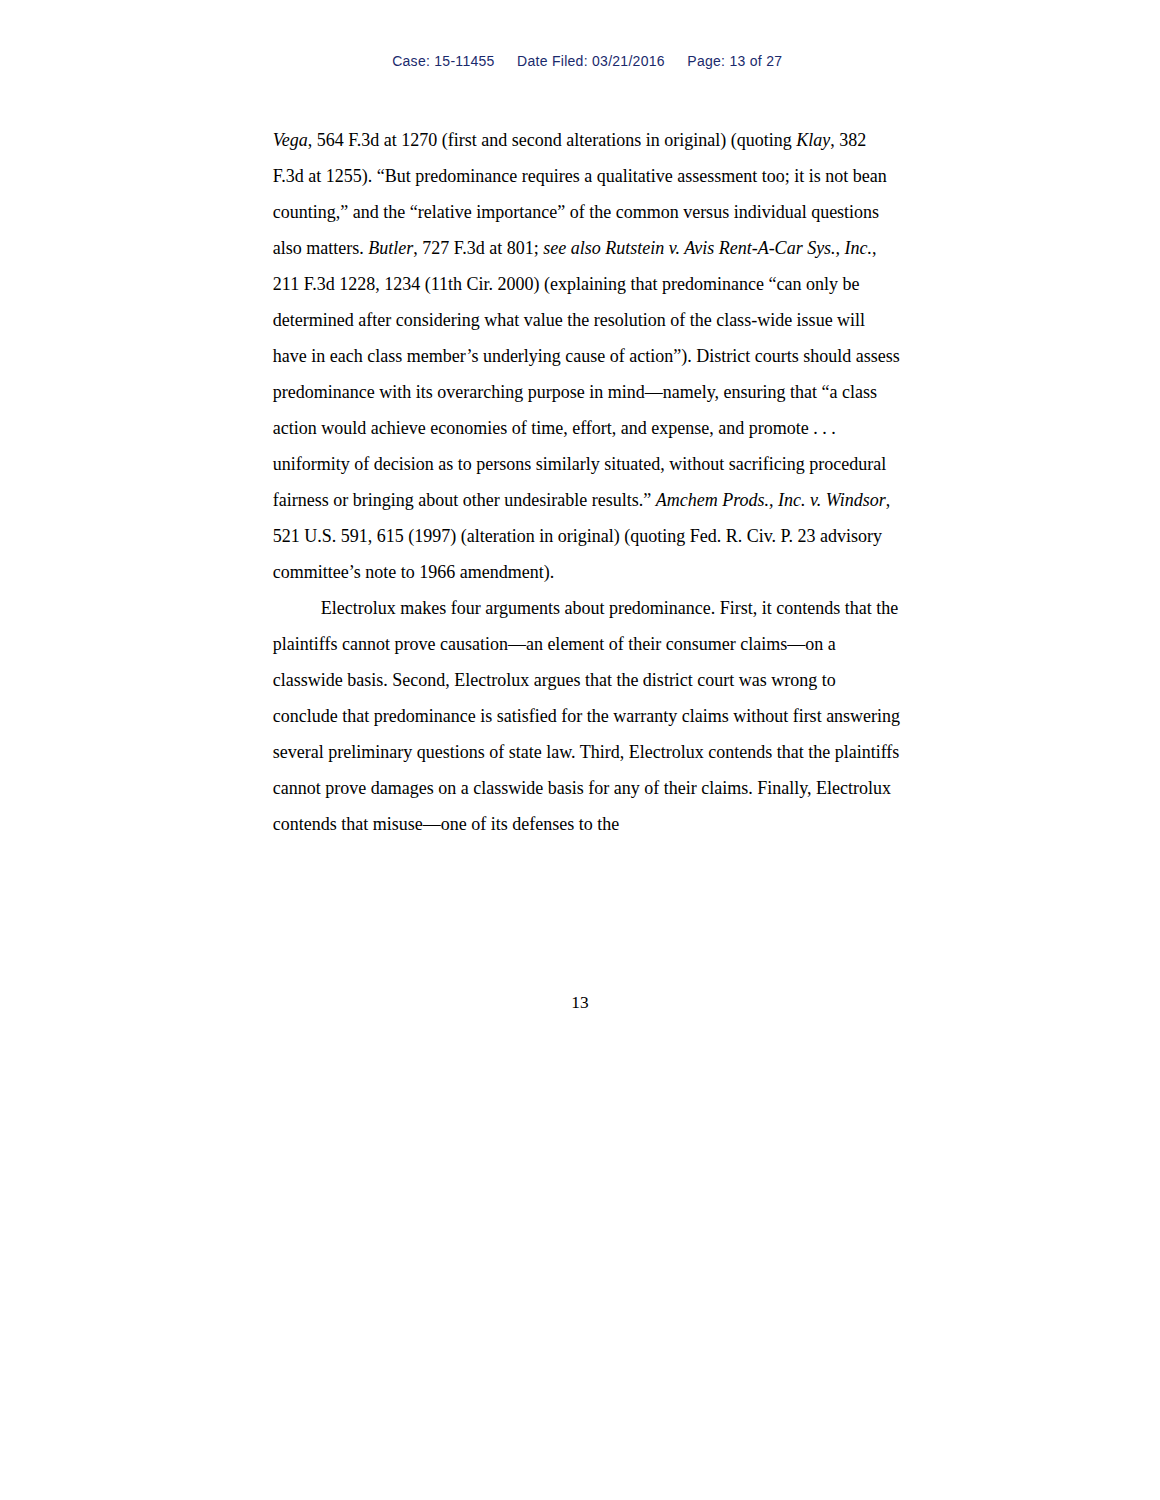Case: 15-11455 Date Filed: 03/21/2016 Page: 13 of 27
Vega, 564 F.3d at 1270 (first and second alterations in original) (quoting Klay, 382 F.3d at 1255). “But predominance requires a qualitative assessment too; it is not bean counting,” and the “relative importance” of the common versus individual questions also matters. Butler, 727 F.3d at 801; see also Rutstein v. Avis Rent-A-Car Sys., Inc., 211 F.3d 1228, 1234 (11th Cir. 2000) (explaining that predominance “can only be determined after considering what value the resolution of the class-wide issue will have in each class member’s underlying cause of action”). District courts should assess predominance with its overarching purpose in mind—namely, ensuring that “a class action would achieve economies of time, effort, and expense, and promote . . . uniformity of decision as to persons similarly situated, without sacrificing procedural fairness or bringing about other undesirable results.” Amchem Prods., Inc. v. Windsor, 521 U.S. 591, 615 (1997) (alteration in original) (quoting Fed. R. Civ. P. 23 advisory committee’s note to 1966 amendment).
Electrolux makes four arguments about predominance. First, it contends that the plaintiffs cannot prove causation—an element of their consumer claims—on a classwide basis. Second, Electrolux argues that the district court was wrong to conclude that predominance is satisfied for the warranty claims without first answering several preliminary questions of state law. Third, Electrolux contends that the plaintiffs cannot prove damages on a classwide basis for any of their claims. Finally, Electrolux contends that misuse—one of its defenses to the
13